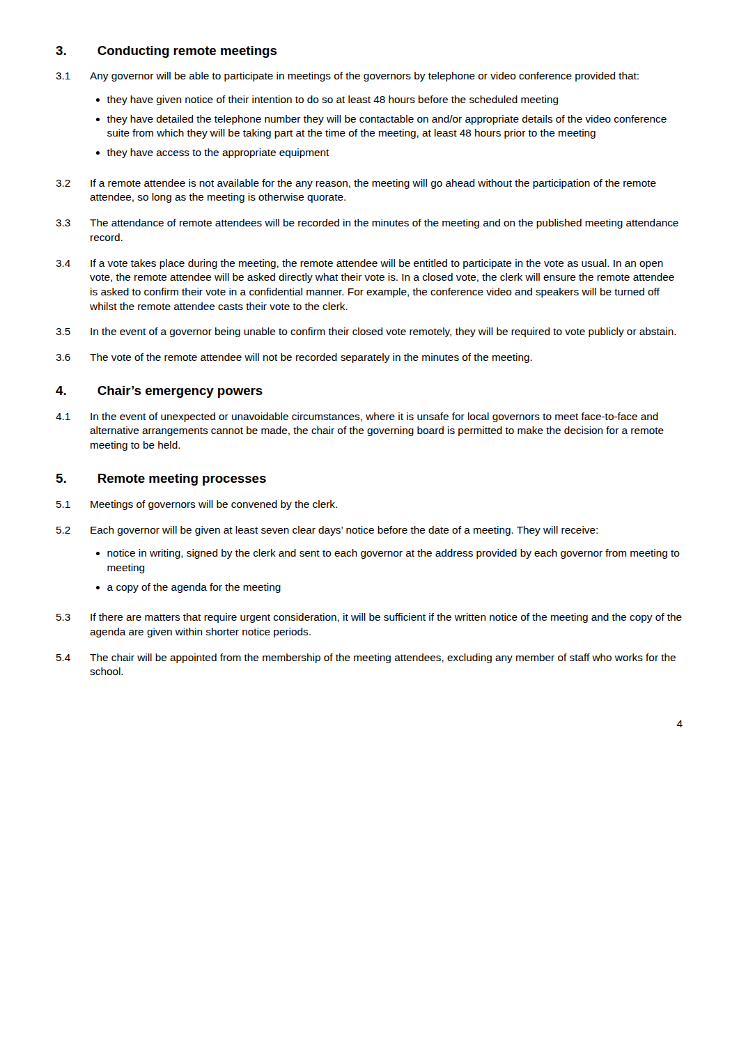3.
Conducting remote meetings
3.1
Any governor will be able to participate in meetings of the governors by telephone or video conference provided that:
they have given notice of their intention to do so at least 48 hours before the scheduled meeting
they have detailed the telephone number they will be contactable on and/or appropriate details of the video conference suite from which they will be taking part at the time of the meeting, at least 48 hours prior to the meeting
they have access to the appropriate equipment
3.2
If a remote attendee is not available for the any reason, the meeting will go ahead without the participation of the remote attendee, so long as the meeting is otherwise quorate.
3.3
The attendance of remote attendees will be recorded in the minutes of the meeting and on the published meeting attendance record.
3.4
If a vote takes place during the meeting, the remote attendee will be entitled to participate in the vote as usual. In an open vote, the remote attendee will be asked directly what their vote is. In a closed vote, the clerk will ensure the remote attendee is asked to confirm their vote in a confidential manner. For example, the conference video and speakers will be turned off whilst the remote attendee casts their vote to the clerk.
3.5
In the event of a governor being unable to confirm their closed vote remotely, they will be required to vote publicly or abstain.
3.6
The vote of the remote attendee will not be recorded separately in the minutes of the meeting.
4.
Chair’s emergency powers
4.1
In the event of unexpected or unavoidable circumstances, where it is unsafe for local governors to meet face-to-face and alternative arrangements cannot be made, the chair of the governing board is permitted to make the decision for a remote meeting to be held.
5.
Remote meeting processes
5.1
Meetings of governors will be convened by the clerk.
5.2
Each governor will be given at least seven clear days’ notice before the date of a meeting. They will receive:
notice in writing, signed by the clerk and sent to each governor at the address provided by each governor from meeting to meeting
a copy of the agenda for the meeting
5.3
If there are matters that require urgent consideration, it will be sufficient if the written notice of the meeting and the copy of the agenda are given within shorter notice periods.
5.4
The chair will be appointed from the membership of the meeting attendees, excluding any member of staff who works for the school.
4